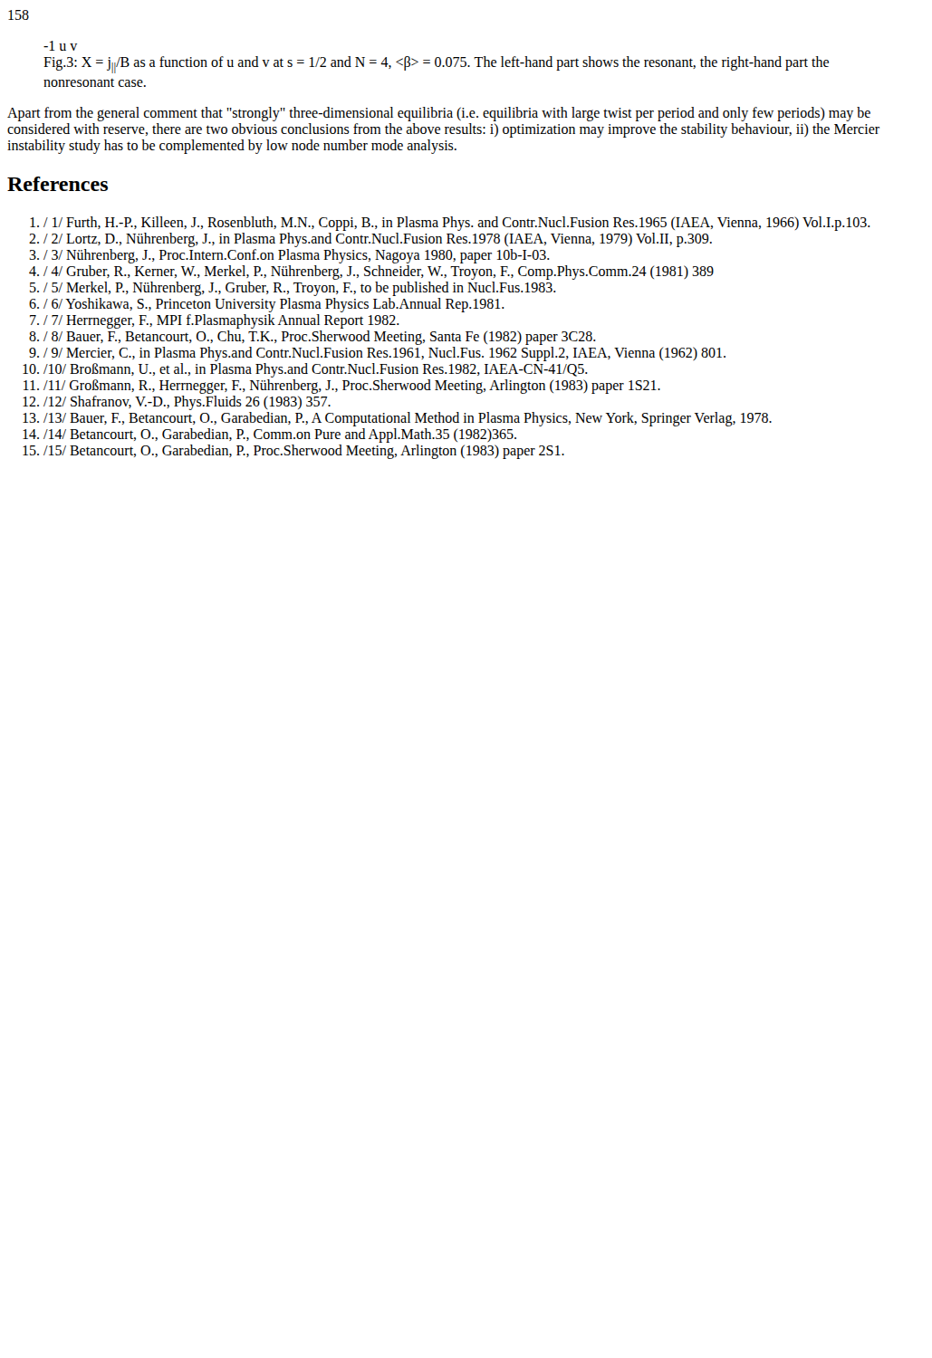158
-1 u v
Fig.3: X = j||/B as a function of u and v at s = 1/2 and N = 4, <β> = 0.075. The left-hand part shows the resonant, the right-hand part the nonresonant case.
Apart from the general comment that "strongly" three-dimensional equilibria (i.e. equilibria with large twist per period and only few periods) may be considered with reserve, there are two obvious conclusions from the above results: i) optimization may improve the stability behaviour, ii) the Mercier instability study has to be complemented by low node number mode analysis.
References
/ 1/ Furth, H.-P., Killeen, J., Rosenbluth, M.N., Coppi, B., in Plasma Phys. and Contr.Nucl.Fusion Res.1965 (IAEA, Vienna, 1966) Vol.I.p.103.
/ 2/ Lortz, D., Nührenberg, J., in Plasma Phys.and Contr.Nucl.Fusion Res.1978 (IAEA, Vienna, 1979) Vol.II, p.309.
/ 3/ Nührenberg, J., Proc.Intern.Conf.on Plasma Physics, Nagoya 1980, paper 10b-I-03.
/ 4/ Gruber, R., Kerner, W., Merkel, P., Nührenberg, J., Schneider, W., Troyon, F., Comp.Phys.Comm.24 (1981) 389
/ 5/ Merkel, P., Nührenberg, J., Gruber, R., Troyon, F., to be published in Nucl.Fus.1983.
/ 6/ Yoshikawa, S., Princeton University Plasma Physics Lab.Annual Rep.1981.
/ 7/ Herrnegger, F., MPI f.Plasmaphysik Annual Report 1982.
/ 8/ Bauer, F., Betancourt, O., Chu, T.K., Proc.Sherwood Meeting, Santa Fe (1982) paper 3C28.
/ 9/ Mercier, C., in Plasma Phys.and Contr.Nucl.Fusion Res.1961, Nucl.Fus. 1962 Suppl.2, IAEA, Vienna (1962) 801.
/10/ Broßmann, U., et al., in Plasma Phys.and Contr.Nucl.Fusion Res.1982, IAEA-CN-41/Q5.
/11/ Großmann, R., Herrnegger, F., Nührenberg, J., Proc.Sherwood Meeting, Arlington (1983) paper 1S21.
/12/ Shafranov, V.-D., Phys.Fluids 26 (1983) 357.
/13/ Bauer, F., Betancourt, O., Garabedian, P., A Computational Method in Plasma Physics, New York, Springer Verlag, 1978.
/14/ Betancourt, O., Garabedian, P., Comm.on Pure and Appl.Math.35 (1982)365.
/15/ Betancourt, O., Garabedian, P., Proc.Sherwood Meeting, Arlington (1983) paper 2S1.